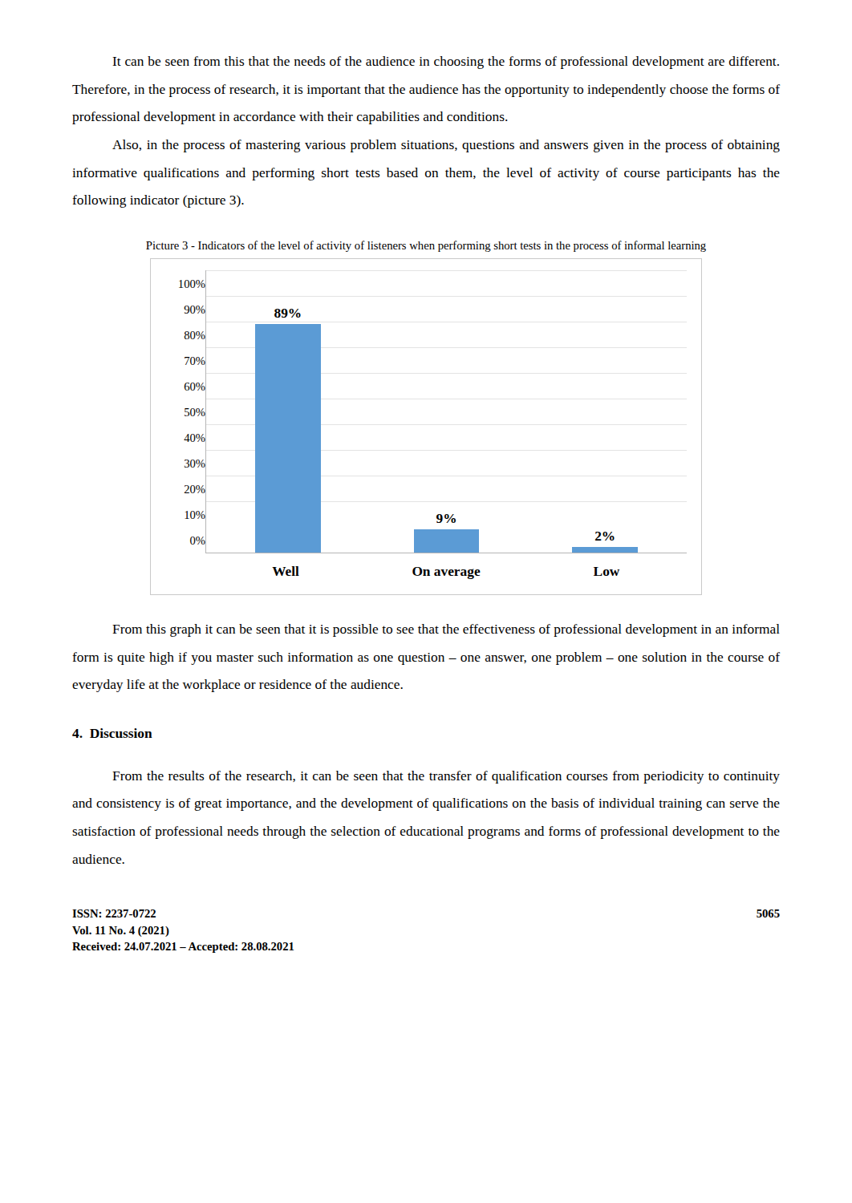It can be seen from this that the needs of the audience in choosing the forms of professional development are different. Therefore, in the process of research, it is important that the audience has the opportunity to independently choose the forms of professional development in accordance with their capabilities and conditions.
Also, in the process of mastering various problem situations, questions and answers given in the process of obtaining informative qualifications and performing short tests based on them, the level of activity of course participants has the following indicator (picture 3).
Picture 3 - Indicators of the level of activity of listeners when performing short tests in the process of informal learning
| 100% 90% 80% 70% 60% 50% 40% 30% 20% 10% 0% | 89% 9% 2% |
Well
On average
Low
From this graph it can be seen that it is possible to see that the effectiveness of professional development in an informal form is quite high if you master such information as one question – one answer, one problem – one solution in the course of everyday life at the workplace or residence of the audience.
4. Discussion
From the results of the research, it can be seen that the transfer of qualification courses from periodicity to continuity and consistency is of great importance, and the development of qualifications on the basis of individual training can serve the satisfaction of professional needs through the selection of educational programs and forms of professional development to the audience.
ISSN: 2237-0722
Vol. 11 No. 4 (2021)
Received: 24.07.2021 – Accepted: 28.08.2021
5065